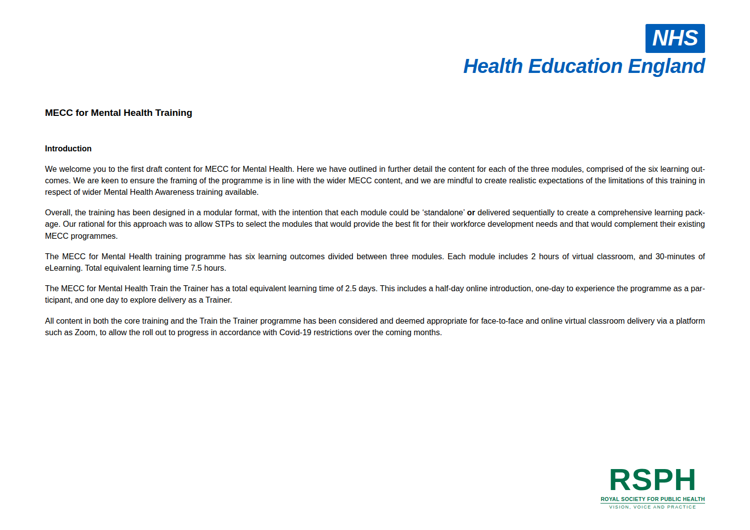NHS Health Education England
MECC for Mental Health Training
Introduction
We welcome you to the first draft content for MECC for Mental Health. Here we have outlined in further detail the content for each of the three modules, comprised of the six learning outcomes. We are keen to ensure the framing of the programme is in line with the wider MECC content, and we are mindful to create realistic expectations of the limitations of this training in respect of wider Mental Health Awareness training available.
Overall, the training has been designed in a modular format, with the intention that each module could be ‘standalone’ or delivered sequentially to create a comprehensive learning package. Our rational for this approach was to allow STPs to select the modules that would provide the best fit for their workforce development needs and that would complement their existing MECC programmes.
The MECC for Mental Health training programme has six learning outcomes divided between three modules. Each module includes 2 hours of virtual classroom, and 30-minutes of eLearning. Total equivalent learning time 7.5 hours.
The MECC for Mental Health Train the Trainer has a total equivalent learning time of 2.5 days. This includes a half-day online introduction, one-day to experience the programme as a participant, and one day to explore delivery as a Trainer.
All content in both the core training and the Train the Trainer programme has been considered and deemed appropriate for face-to-face and online virtual classroom delivery via a platform such as Zoom, to allow the roll out to progress in accordance with Covid-19 restrictions over the coming months.
RSPH ROYAL SOCIETY FOR PUBLIC HEALTH VISION, VOICE AND PRACTICE